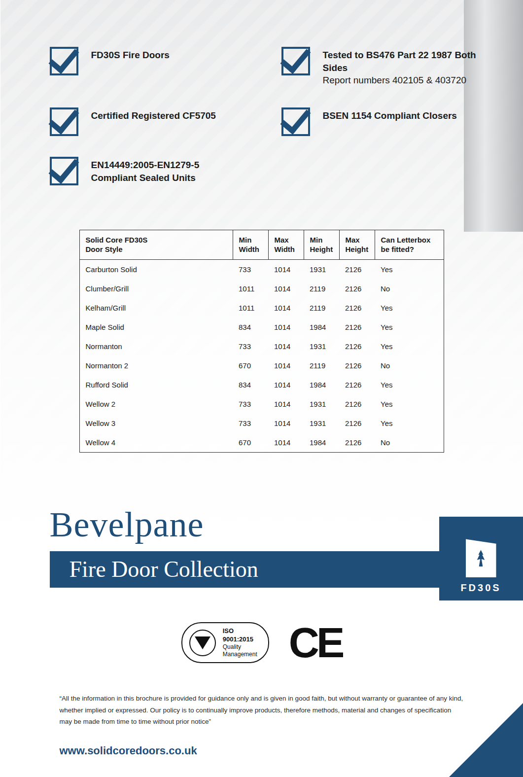FD30S Fire Doors
Tested to BS476 Part 22 1987 Both Sides Report numbers 402105 & 403720
Certified Registered CF5705
BSEN 1154 Compliant Closers
EN14449:2005-EN1279-5
Compliant Sealed Units
| Solid Core FD30S Door Style | Min Width | Max Width | Min Height | Max Height | Can Letterbox be fitted? |
| --- | --- | --- | --- | --- | --- |
| Carburton Solid | 733 | 1014 | 1931 | 2126 | Yes |
| Clumber/Grill | 1011 | 1014 | 2119 | 2126 | No |
| Kelham/Grill | 1011 | 1014 | 2119 | 2126 | Yes |
| Maple Solid | 834 | 1014 | 1984 | 2126 | Yes |
| Normanton | 733 | 1014 | 1931 | 2126 | Yes |
| Normanton 2 | 670 | 1014 | 2119 | 2126 | No |
| Rufford Solid | 834 | 1014 | 1984 | 2126 | Yes |
| Wellow 2 | 733 | 1014 | 1931 | 2126 | Yes |
| Wellow 3 | 733 | 1014 | 1931 | 2126 | Yes |
| Wellow 4 | 670 | 1014 | 1984 | 2126 | No |
Bevelpane
Fire Door Collection
FD30S
bsi.
ISO
9001:2015 Quality
Management
CE
“All the information in this brochure is provided for guidance only and is given in good faith, but without warranty or guarantee of any kind, whether implied or expressed. Our policy is to continually improve products, therefore methods, material and changes of specification may be made from time to time without prior notice”
www.solidcoredoors.co.uk